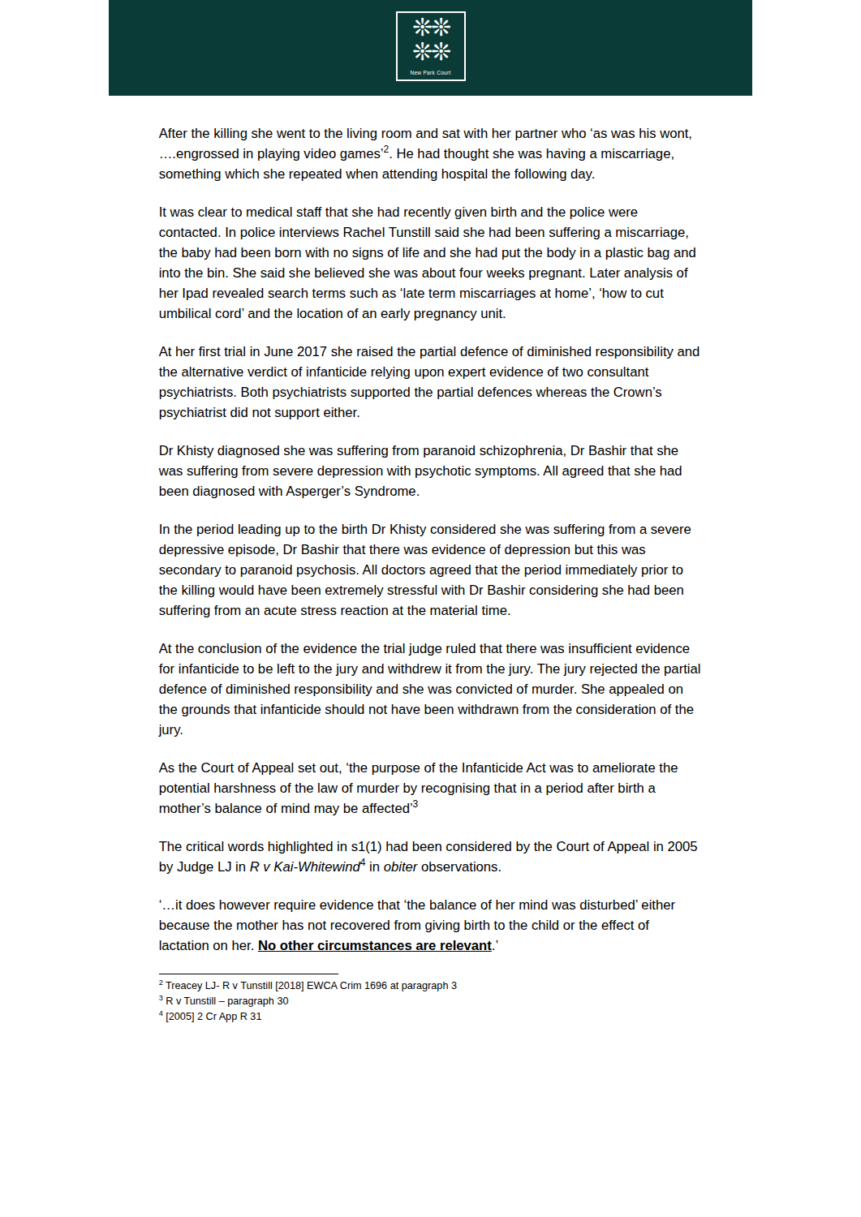❊❊
❊❊
New Park Court
After the killing she went to the living room and sat with her partner who ‘as was his wont, ….engrossed in playing video games’2. He had thought she was having a miscarriage, something which she repeated when attending hospital the following day.
It was clear to medical staff that she had recently given birth and the police were contacted. In police interviews Rachel Tunstill said she had been suffering a miscarriage, the baby had been born with no signs of life and she had put the body in a plastic bag and into the bin. She said she believed she was about four weeks pregnant. Later analysis of her Ipad revealed search terms such as ‘late term miscarriages at home’, ‘how to cut umbilical cord’ and the location of an early pregnancy unit.
At her first trial in June 2017 she raised the partial defence of diminished responsibility and the alternative verdict of infanticide relying upon expert evidence of two consultant psychiatrists. Both psychiatrists supported the partial defences whereas the Crown’s psychiatrist did not support either.
Dr Khisty diagnosed she was suffering from paranoid schizophrenia, Dr Bashir that she was suffering from severe depression with psychotic symptoms. All agreed that she had been diagnosed with Asperger’s Syndrome.
In the period leading up to the birth Dr Khisty considered she was suffering from a severe depressive episode, Dr Bashir that there was evidence of depression but this was secondary to paranoid psychosis. All doctors agreed that the period immediately prior to the killing would have been extremely stressful with Dr Bashir considering she had been suffering from an acute stress reaction at the material time.
At the conclusion of the evidence the trial judge ruled that there was insufficient evidence for infanticide to be left to the jury and withdrew it from the jury. The jury rejected the partial defence of diminished responsibility and she was convicted of murder. She appealed on the grounds that infanticide should not have been withdrawn from the consideration of the jury.
As the Court of Appeal set out, ‘the purpose of the Infanticide Act was to ameliorate the potential harshness of the law of murder by recognising that in a period after birth a mother’s balance of mind may be affected’3
The critical words highlighted in s1(1) had been considered by the Court of Appeal in 2005 by Judge LJ in R v Kai-Whitewind4 in obiter observations.
‘…it does however require evidence that ‘the balance of her mind was disturbed’ either because the mother has not recovered from giving birth to the child or the effect of lactation on her. No other circumstances are relevant.’
2 Treacey LJ- R v Tunstill [2018] EWCA Crim 1696 at paragraph 3
3 R v Tunstill – paragraph 30
4 [2005] 2 Cr App R 31